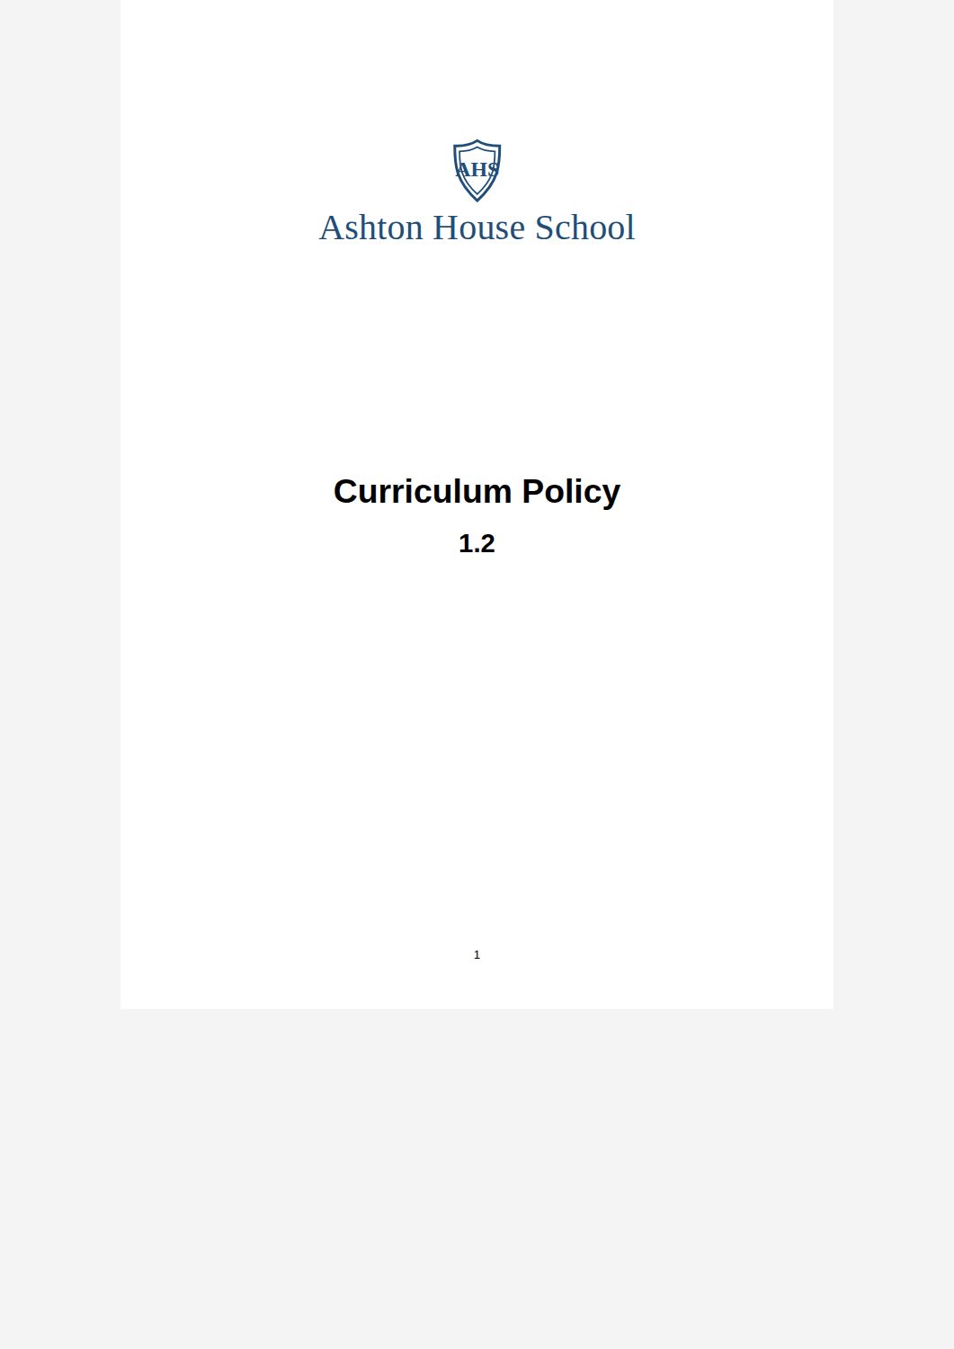AHS
Ashton House School
Curriculum Policy
1.2
1